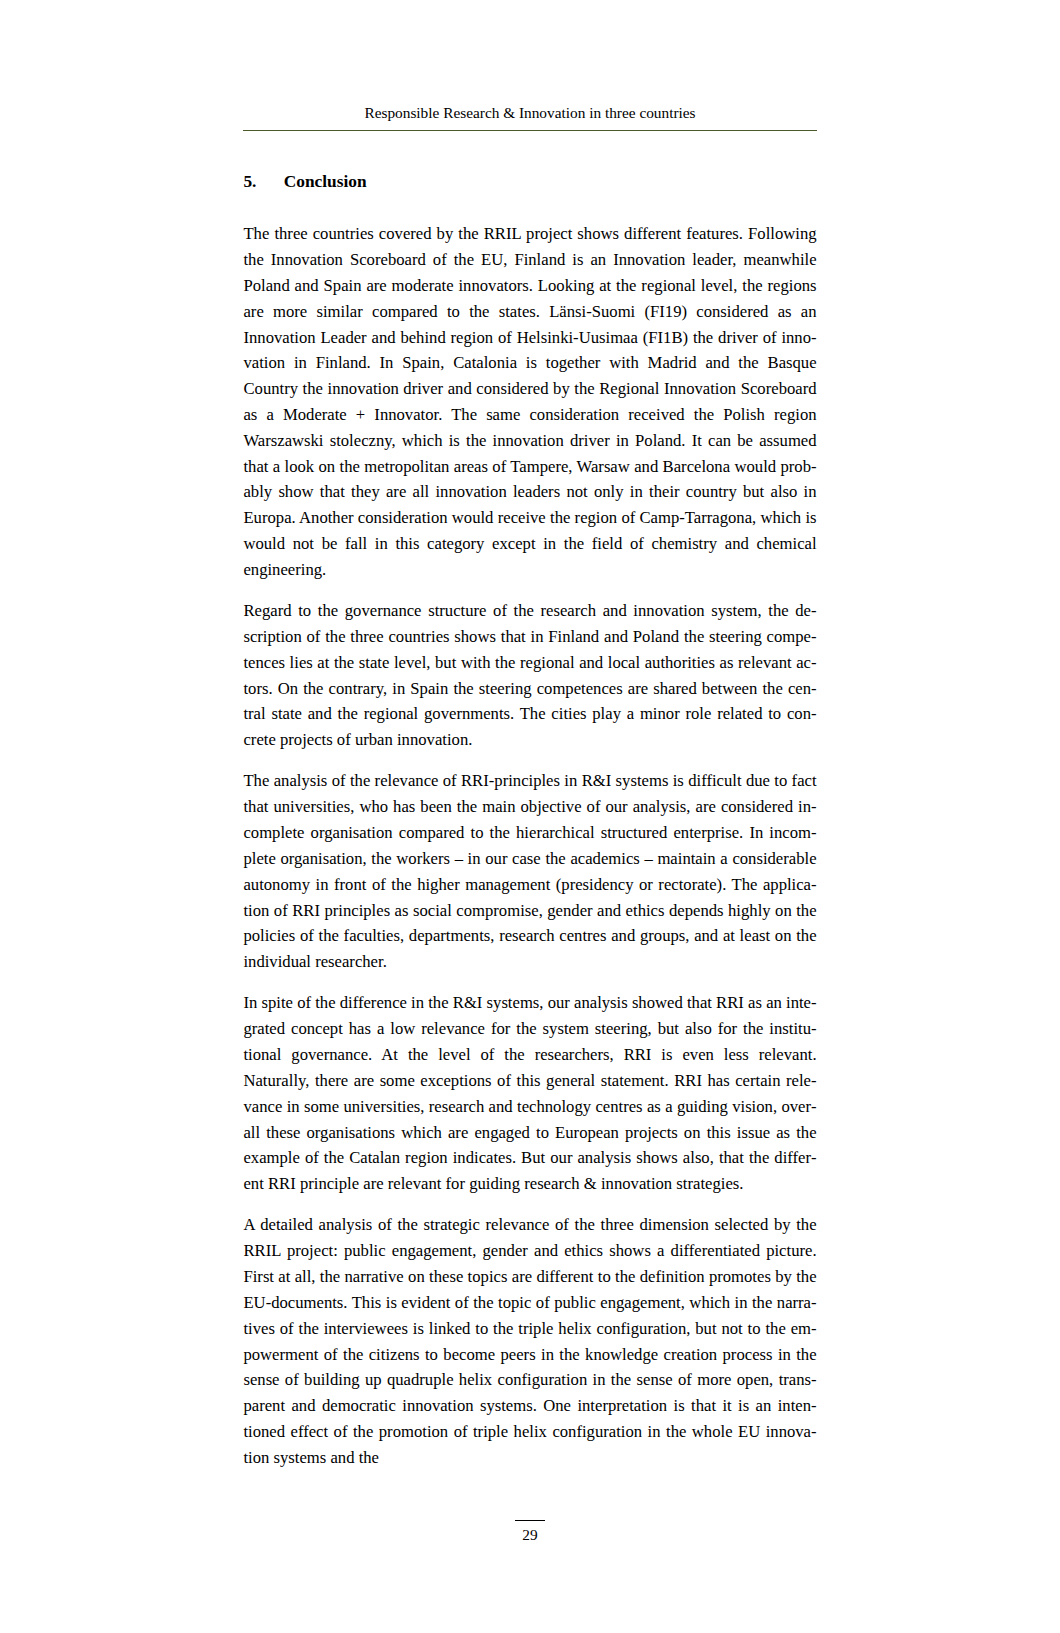Responsible Research & Innovation in three countries
5. Conclusion
The three countries covered by the RRIL project shows different features. Following the Innovation Scoreboard of the EU, Finland is an Innovation leader, meanwhile Poland and Spain are moderate innovators. Looking at the regional level, the regions are more similar compared to the states. Länsi-Suomi (FI19) considered as an Innovation Leader and behind region of Helsinki-Uusimaa (FI1B) the driver of innovation in Finland. In Spain, Catalonia is together with Madrid and the Basque Country the innovation driver and considered by the Regional Innovation Scoreboard as a Moderate + Innovator. The same consideration received the Polish region Warszawski stoleczny, which is the innovation driver in Poland. It can be assumed that a look on the metropolitan areas of Tampere, Warsaw and Barcelona would probably show that they are all innovation leaders not only in their country but also in Europa. Another consideration would receive the region of Camp-Tarragona, which is would not be fall in this category except in the field of chemistry and chemical engineering.
Regard to the governance structure of the research and innovation system, the description of the three countries shows that in Finland and Poland the steering competences lies at the state level, but with the regional and local authorities as relevant actors. On the contrary, in Spain the steering competences are shared between the central state and the regional governments. The cities play a minor role related to concrete projects of urban innovation.
The analysis of the relevance of RRI-principles in R&I systems is difficult due to fact that universities, who has been the main objective of our analysis, are considered incomplete organisation compared to the hierarchical structured enterprise. In incomplete organisation, the workers – in our case the academics – maintain a considerable autonomy in front of the higher management (presidency or rectorate). The application of RRI principles as social compromise, gender and ethics depends highly on the policies of the faculties, departments, research centres and groups, and at least on the individual researcher.
In spite of the difference in the R&I systems, our analysis showed that RRI as an integrated concept has a low relevance for the system steering, but also for the institutional governance. At the level of the researchers, RRI is even less relevant. Naturally, there are some exceptions of this general statement. RRI has certain relevance in some universities, research and technology centres as a guiding vision, overall these organisations which are engaged to European projects on this issue as the example of the Catalan region indicates. But our analysis shows also, that the different RRI principle are relevant for guiding research & innovation strategies.
A detailed analysis of the strategic relevance of the three dimension selected by the RRIL project: public engagement, gender and ethics shows a differentiated picture. First at all, the narrative on these topics are different to the definition promotes by the EU-documents. This is evident of the topic of public engagement, which in the narratives of the interviewees is linked to the triple helix configuration, but not to the empowerment of the citizens to become peers in the knowledge creation process in the sense of building up quadruple helix configuration in the sense of more open, transparent and democratic innovation systems. One interpretation is that it is an intentioned effect of the promotion of triple helix configuration in the whole EU innovation systems and the
29